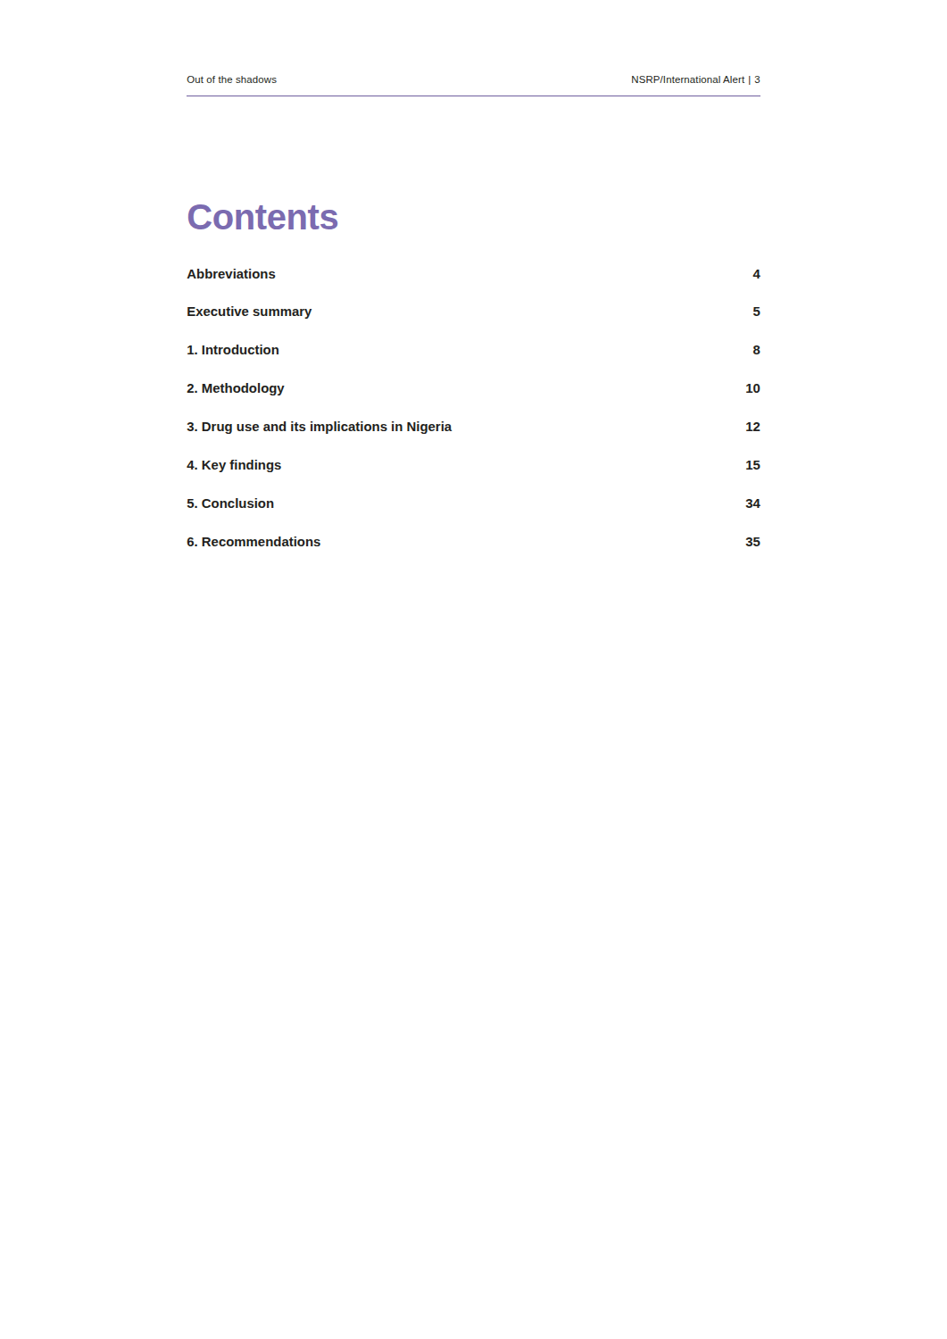Out of the shadows NSRP/International Alert|3
Contents
Abbreviations 4
Executive summary 5
1. Introduction 8
2. Methodology 10
3. Drug use and its implications in Nigeria 12
4. Key findings 15
5. Conclusion 34
6. Recommendations 35